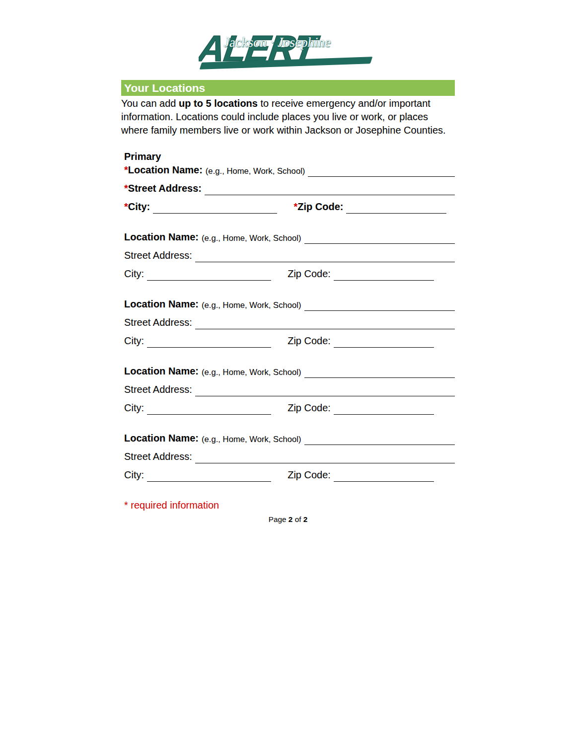ALERT Jackson · Josephine
Your Locations
You can add up to 5 locations to receive emergency and/or important information. Locations could include places you live or work, or places where family members live or work within Jackson or Josephine Counties.
Primary
*Location Name: (e.g., Home, Work, School)
*Street Address:
*City: *Zip Code:
Location Name: (e.g., Home, Work, School)
Street Address:
City: Zip Code:
Location Name: (e.g., Home, Work, School)
Street Address:
City: Zip Code:
Location Name: (e.g., Home, Work, School)
Street Address:
City: Zip Code:
Location Name: (e.g., Home, Work, School)
Street Address:
City: Zip Code:
* required information
Page 2 of 2